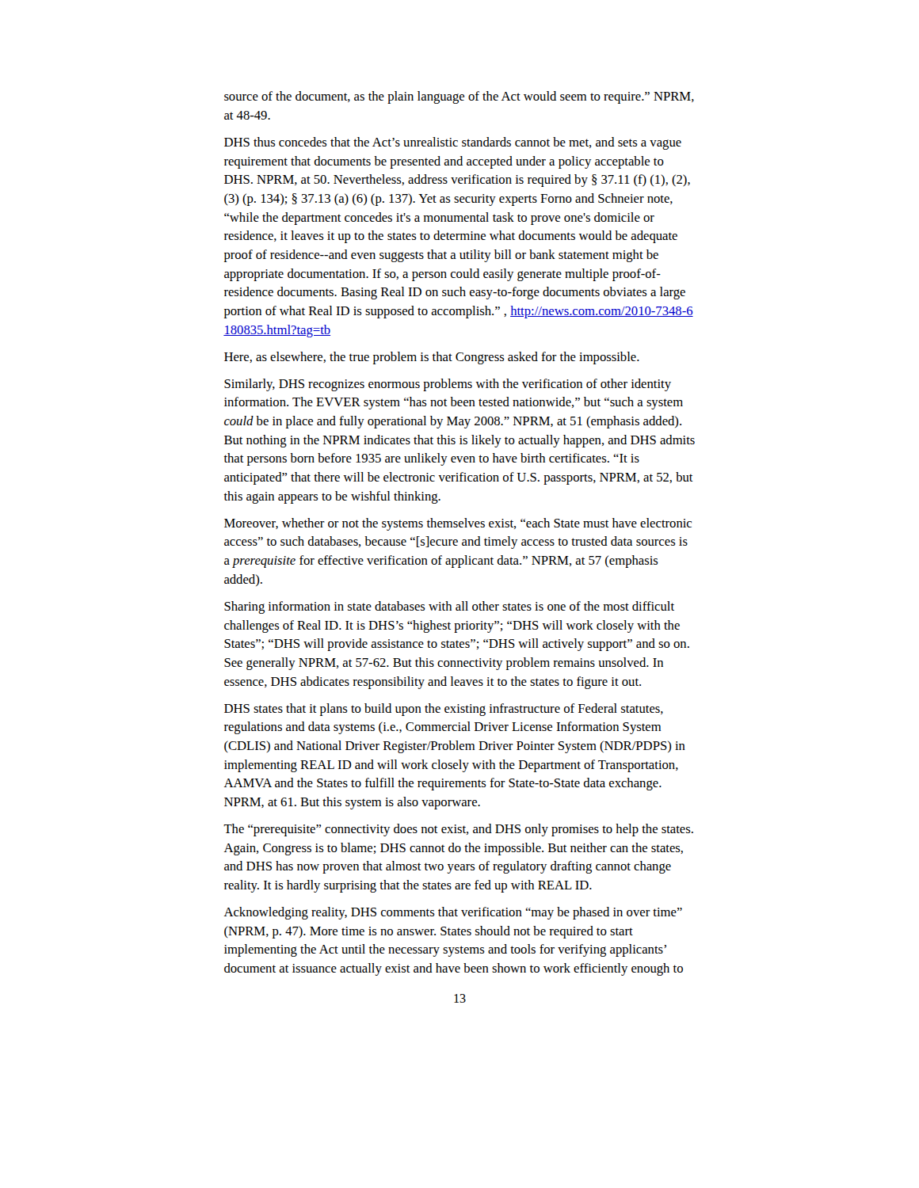source of the document, as the plain language of the Act would seem to require.” NPRM, at 48-49.
DHS thus concedes that the Act’s unrealistic standards cannot be met, and sets a vague requirement that documents be presented and accepted under a policy acceptable to DHS. NPRM, at 50. Nevertheless, address verification is required by § 37.11 (f) (1), (2), (3) (p. 134); § 37.13 (a) (6) (p. 137). Yet as security experts Forno and Schneier note, “while the department concedes it's a monumental task to prove one's domicile or residence, it leaves it up to the states to determine what documents would be adequate proof of residence--and even suggests that a utility bill or bank statement might be appropriate documentation. If so, a person could easily generate multiple proof-of-residence documents. Basing Real ID on such easy-to-forge documents obviates a large portion of what Real ID is supposed to accomplish.” , http://news.com.com/2010-7348-6180835.html?tag=tb
Here, as elsewhere, the true problem is that Congress asked for the impossible.
Similarly, DHS recognizes enormous problems with the verification of other identity information. The EVVER system “has not been tested nationwide,” but “such a system could be in place and fully operational by May 2008.” NPRM, at 51 (emphasis added). But nothing in the NPRM indicates that this is likely to actually happen, and DHS admits that persons born before 1935 are unlikely even to have birth certificates. “It is anticipated” that there will be electronic verification of U.S. passports, NPRM, at 52, but this again appears to be wishful thinking.
Moreover, whether or not the systems themselves exist, “each State must have electronic access” to such databases, because “[s]ecure and timely access to trusted data sources is a prerequisite for effective verification of applicant data.” NPRM, at 57 (emphasis added).
Sharing information in state databases with all other states is one of the most difficult challenges of Real ID. It is DHS’s “highest priority”; “DHS will work closely with the States”; “DHS will provide assistance to states”; “DHS will actively support” and so on. See generally NPRM, at 57-62. But this connectivity problem remains unsolved. In essence, DHS abdicates responsibility and leaves it to the states to figure it out.
DHS states that it plans to build upon the existing infrastructure of Federal statutes, regulations and data systems (i.e., Commercial Driver License Information System (CDLIS) and National Driver Register/Problem Driver Pointer System (NDR/PDPS) in implementing REAL ID and will work closely with the Department of Transportation, AAMVA and the States to fulfill the requirements for State-to-State data exchange. NPRM, at 61. But this system is also vaporware.
The “prerequisite” connectivity does not exist, and DHS only promises to help the states. Again, Congress is to blame; DHS cannot do the impossible. But neither can the states, and DHS has now proven that almost two years of regulatory drafting cannot change reality. It is hardly surprising that the states are fed up with REAL ID.
Acknowledging reality, DHS comments that verification “may be phased in over time” (NPRM, p. 47). More time is no answer. States should not be required to start implementing the Act until the necessary systems and tools for verifying applicants’ document at issuance actually exist and have been shown to work efficiently enough to
13